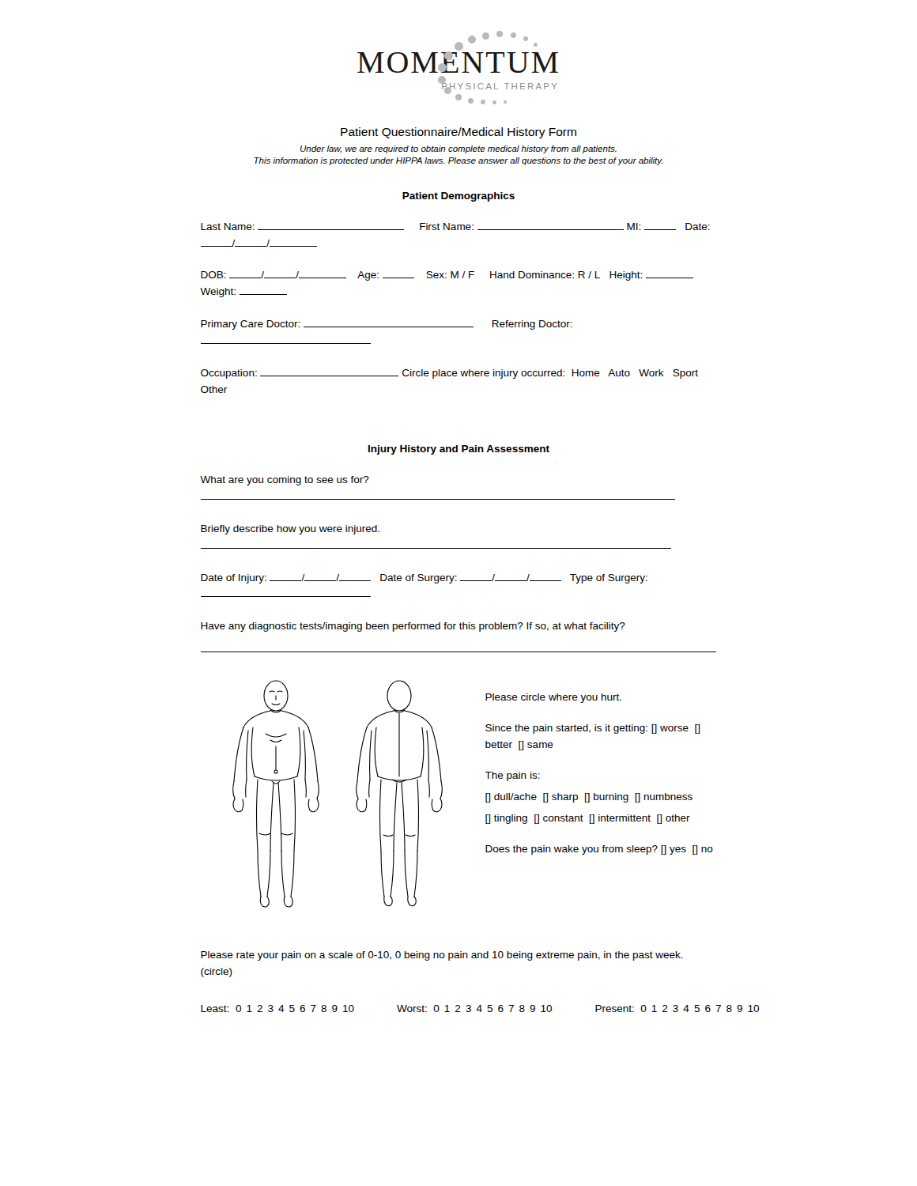MOMENTUM
PHYSICAL THERAPY
Patient Questionnaire/Medical History Form
Under law, we are required to obtain complete medical history from all patients.
This information is protected under HIPPA laws. Please answer all questions to the best of your ability.
Patient Demographics
Last Name: First Name: MI: Date: / /
DOB: / / Age: Sex: M / F Hand Dominance: R / L Height: Weight:
Primary Care Doctor: Referring Doctor:
Occupation: Circle place where injury occurred: Home Auto Work Sport Other
Injury History and Pain Assessment
What are you coming to see us for?
Briefly describe how you were injured.
Date of Injury: / / Date of Surgery: / / Type of Surgery:
Have any diagnostic tests/imaging been performed for this problem? If so, at what facility?
Please circle where you hurt.
Since the pain started, is it getting: [] worse [] better [] same
The pain is:
[] dull/ache [] sharp [] burning [] numbness
[] tingling [] constant [] intermittent [] other
Does the pain wake you from sleep? [] yes [] no
Please rate your pain on a scale of 0-10, 0 being no pain and 10 being extreme pain, in the past week. (circle)
Least: 012345678910
Worst: 012345678910
Present: 012345678910